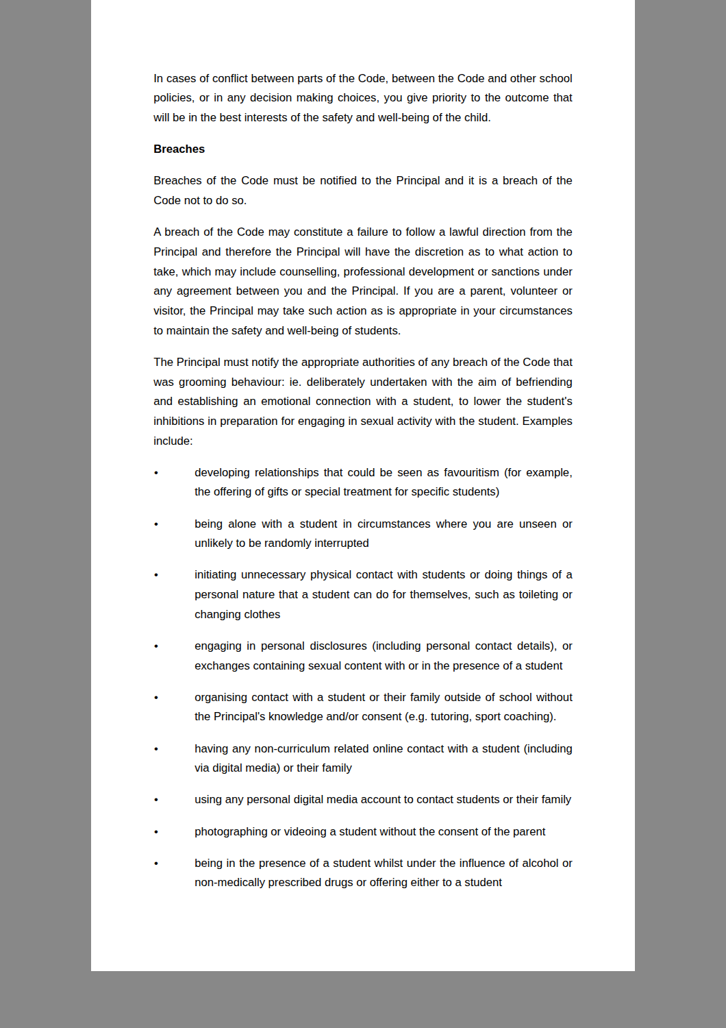In cases of conflict between parts of the Code, between the Code and other school policies, or in any decision making choices, you give priority to the outcome that will be in the best interests of the safety and well-being of the child.
Breaches
Breaches of the Code must be notified to the Principal and it is a breach of the Code not to do so.
A breach of the Code may constitute a failure to follow a lawful direction from the Principal and therefore the Principal will have the discretion as to what action to take, which may include counselling, professional development or sanctions under any agreement between you and the Principal. If you are a parent, volunteer or visitor, the Principal may take such action as is appropriate in your circumstances to maintain the safety and well-being of students.
The Principal must notify the appropriate authorities of any breach of the Code that was grooming behaviour: ie. deliberately undertaken with the aim of befriending and establishing an emotional connection with a student, to lower the student's inhibitions in preparation for engaging in sexual activity with the student. Examples include:
developing relationships that could be seen as favouritism (for example, the offering of gifts or special treatment for specific students)
being alone with a student in circumstances where you are unseen or unlikely to be randomly interrupted
initiating unnecessary physical contact with students or doing things of a personal nature that a student can do for themselves, such as toileting or changing clothes
engaging in personal disclosures (including personal contact details), or exchanges containing sexual content with or in the presence of a student
organising contact with a student or their family outside of school without the Principal's knowledge and/or consent (e.g. tutoring, sport coaching).
having any non-curriculum related online contact with a student (including via digital media) or their family
using any personal digital media account to contact students or their family
photographing or videoing a student without the consent of the parent
being in the presence of a student whilst under the influence of alcohol or non-medically prescribed drugs or offering either to a student